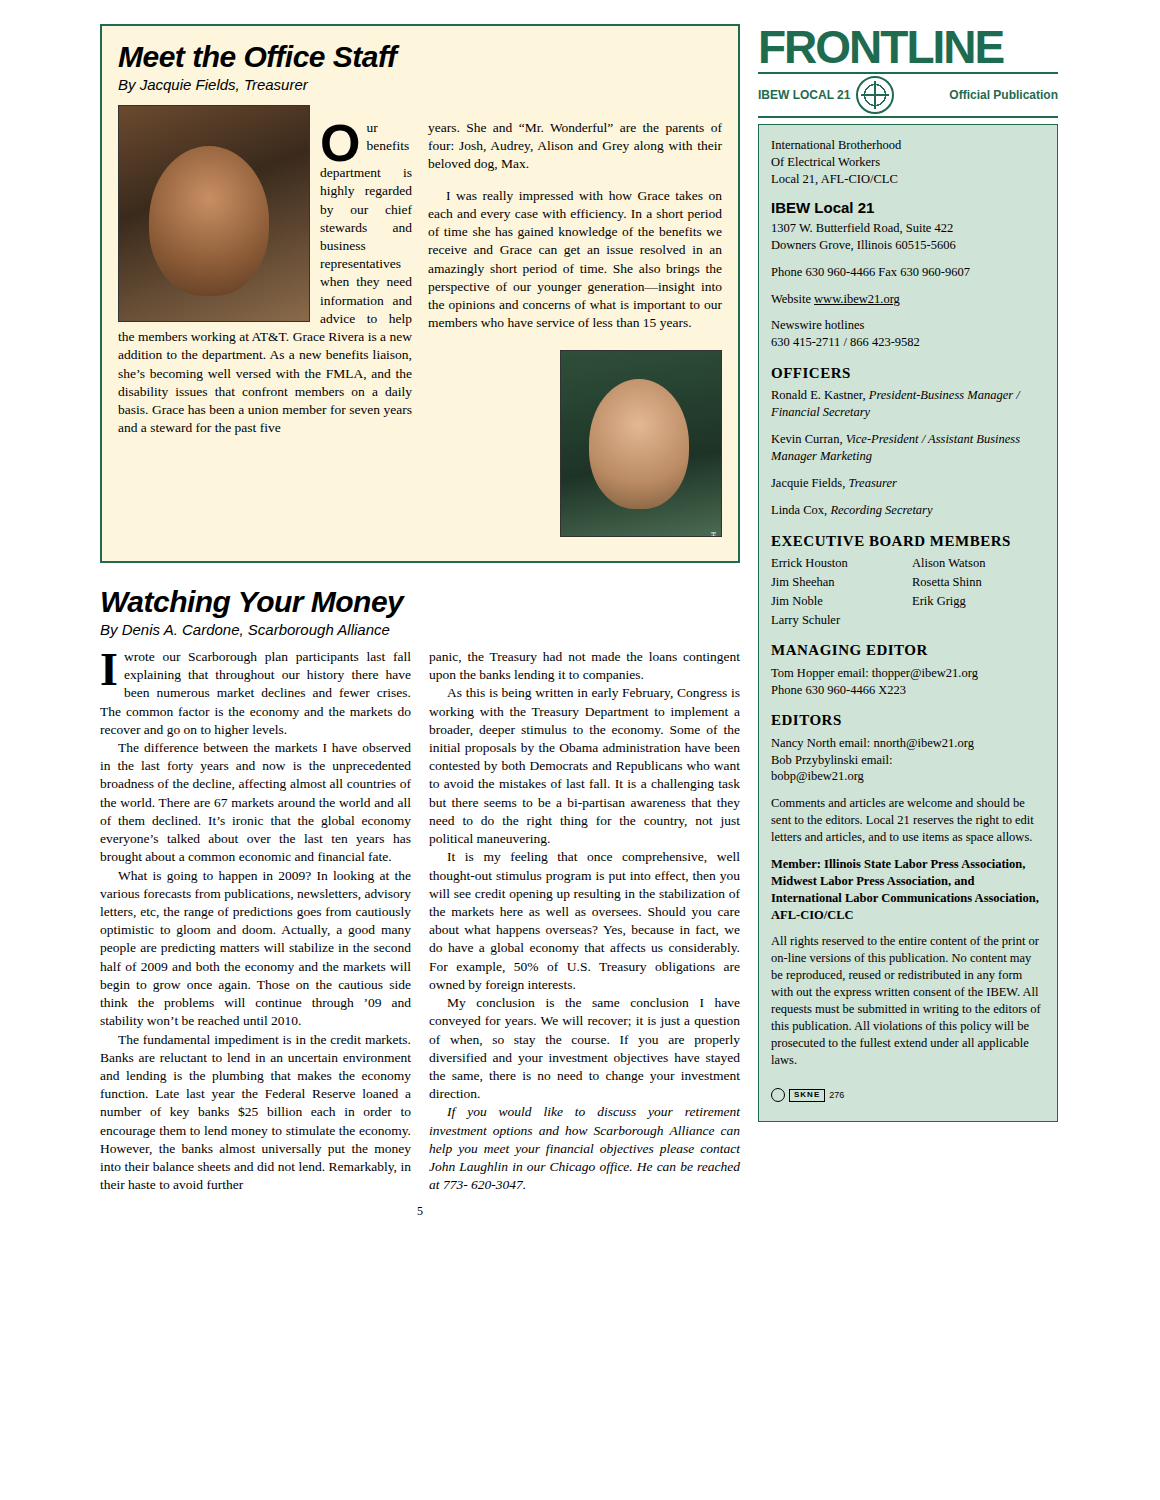Meet the Office Staff
By Jacquie Fields, Treasurer
Our benefits department is highly regarded by our chief stewards and business representatives when they need information and advice to help the members working at AT&T. Grace Rivera is a new addition to the department. As a new benefits liaison, she’s becoming well versed with the FMLA, and the disability issues that confront members on a daily basis. Grace has been a union member for seven years and a steward for the past five
years. She and “Mr. Wonderful” are the parents of four: Josh, Audrey, Alison and Grey along with their beloved dog, Max.
I was really impressed with how Grace takes on each and every case with efficiency. In a short period of time she has gained knowledge of the benefits we receive and Grace can get an issue resolved in an amazingly short period of time. She also brings the perspective of our younger generation—insight into the opinions and concerns of what is important to our members who have service of less than 15 years.
PHOTO: NANCY NORTH
Watching Your Money
By Denis A. Cardone, Scarborough Alliance
Iwrote our Scarborough plan participants last fall explaining that throughout our history there have been numerous market declines and fewer crises. The common factor is the economy and the markets do recover and go on to higher levels.
The difference between the markets I have observed in the last forty years and now is the unprecedented broadness of the decline, affecting almost all countries of the world. There are 67 markets around the world and all of them declined. It’s ironic that the global economy everyone’s talked about over the last ten years has brought about a common economic and financial fate.
What is going to happen in 2009? In looking at the various forecasts from publications, newsletters, advisory letters, etc, the range of predictions goes from cautiously optimistic to gloom and doom. Actually, a good many people are predicting matters will stabilize in the second half of 2009 and both the economy and the markets will begin to grow once again. Those on the cautious side think the problems will continue through ’09 and stability won’t be reached until 2010.
The fundamental impediment is in the credit markets. Banks are reluctant to lend in an uncertain environment and lending is the plumbing that makes the economy function. Late last year the Federal Reserve loaned a number of key banks $25 billion each in order to encourage them to lend money to stimulate the economy. However, the banks almost universally put the money into their balance sheets and did not lend. Remarkably, in their haste to avoid further
panic, the Treasury had not made the loans contingent upon the banks lending it to companies.
As this is being written in early February, Congress is working with the Treasury Department to implement a broader, deeper stimulus to the economy. Some of the initial proposals by the Obama administration have been contested by both Democrats and Republicans who want to avoid the mistakes of last fall. It is a challenging task but there seems to be a bi-partisan awareness that they need to do the right thing for the country, not just political maneuvering.
It is my feeling that once comprehensive, well thought-out stimulus program is put into effect, then you will see credit opening up resulting in the stabilization of the markets here as well as oversees. Should you care about what happens overseas? Yes, because in fact, we do have a global economy that affects us considerably. For example, 50% of U.S. Treasury obligations are owned by foreign interests.
My conclusion is the same conclusion I have conveyed for years. We will recover; it is just a question of when, so stay the course. If you are properly diversified and your investment objectives have stayed the same, there is no need to change your investment direction.
If you would like to discuss your retirement investment options and how Scarborough Alliance can help you meet your financial objectives please contact John Laughlin in our Chicago office. He can be reached at 773- 620-3047.
5
FRONTLINE
IBEW LOCAL 21 Official Publication
International Brotherhood
Of Electrical Workers
Local 21, AFL-CIO/CLC
IBEW Local 21
1307 W. Butterfield Road, Suite 422
Downers Grove, Illinois 60515-5606
Phone 630 960-4466 Fax 630 960-9607
Website www.ibew21.org
Newswire hotlines
630 415-2711 / 866 423-9582
OFFICERS
Ronald E. Kastner, President-Business Manager / Financial Secretary
Kevin Curran, Vice-President / Assistant Business Manager Marketing
Jacquie Fields, Treasurer
Linda Cox, Recording Secretary
EXECUTIVE BOARD MEMBERS
Errick Houston Alison Watson Jim Sheehan Rosetta Shinn Jim Noble Erik Grigg Larry Schuler
MANAGING EDITOR
Tom Hopper email: thopper@ibew21.org
Phone 630 960-4466 X223
EDITORS
Nancy North email: nnorth@ibew21.org
Bob Przybylinski email:
bobp@ibew21.org
Comments and articles are welcome and should be sent to the editors. Local 21 reserves the right to edit letters and articles, and to use items as space allows.
Member: Illinois State Labor Press Association, Midwest Labor Press Association, and International Labor Communications Association, AFL-CIO/CLC
All rights reserved to the entire content of the print or on-line versions of this publication. No content may be reproduced, reused or redistributed in any form with out the express written consent of the IBEW. All requests must be submitted in writing to the editors of this publication. All violations of this policy will be prosecuted to the fullest extend under all applicable laws.
SKNE 276